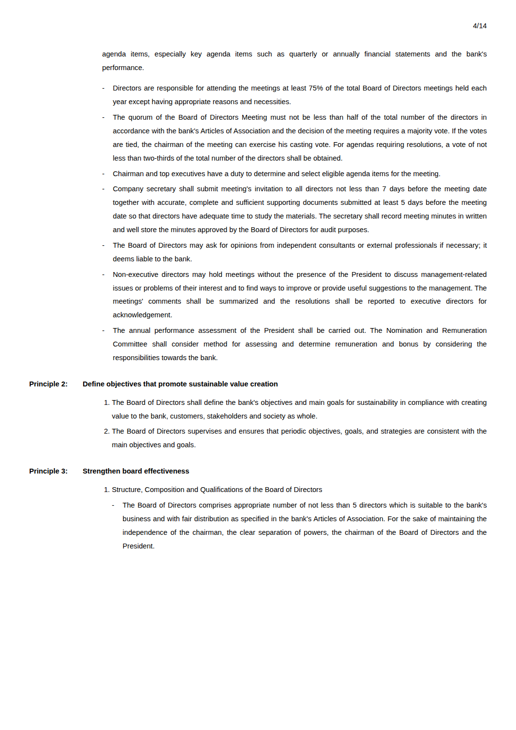4/14
agenda items, especially key agenda items such as quarterly or annually financial statements and the bank's performance.
Directors are responsible for attending the meetings at least 75% of the total Board of Directors meetings held each year except having appropriate reasons and necessities.
The quorum of the Board of Directors Meeting must not be less than half of the total number of the directors in accordance with the bank's Articles of Association and the decision of the meeting requires a majority vote. If the votes are tied, the chairman of the meeting can exercise his casting vote. For agendas requiring resolutions, a vote of not less than two-thirds of the total number of the directors shall be obtained.
Chairman and top executives have a duty to determine and select eligible agenda items for the meeting.
Company secretary shall submit meeting's invitation to all directors not less than 7 days before the meeting date together with accurate, complete and sufficient supporting documents submitted at least 5 days before the meeting date so that directors have adequate time to study the materials. The secretary shall record meeting minutes in written and well store the minutes approved by the Board of Directors for audit purposes.
The Board of Directors may ask for opinions from independent consultants or external professionals if necessary; it deems liable to the bank.
Non-executive directors may hold meetings without the presence of the President to discuss management-related issues or problems of their interest and to find ways to improve or provide useful suggestions to the management. The meetings' comments shall be summarized and the resolutions shall be reported to executive directors for acknowledgement.
The annual performance assessment of the President shall be carried out. The Nomination and Remuneration Committee shall consider method for assessing and determine remuneration and bonus by considering the responsibilities towards the bank.
Principle 2: Define objectives that promote sustainable value creation
The Board of Directors shall define the bank's objectives and main goals for sustainability in compliance with creating value to the bank, customers, stakeholders and society as whole.
The Board of Directors supervises and ensures that periodic objectives, goals, and strategies are consistent with the main objectives and goals.
Principle 3: Strengthen board effectiveness
Structure, Composition and Qualifications of the Board of Directors
The Board of Directors comprises appropriate number of not less than 5 directors which is suitable to the bank's business and with fair distribution as specified in the bank's Articles of Association. For the sake of maintaining the independence of the chairman, the clear separation of powers, the chairman of the Board of Directors and the President.